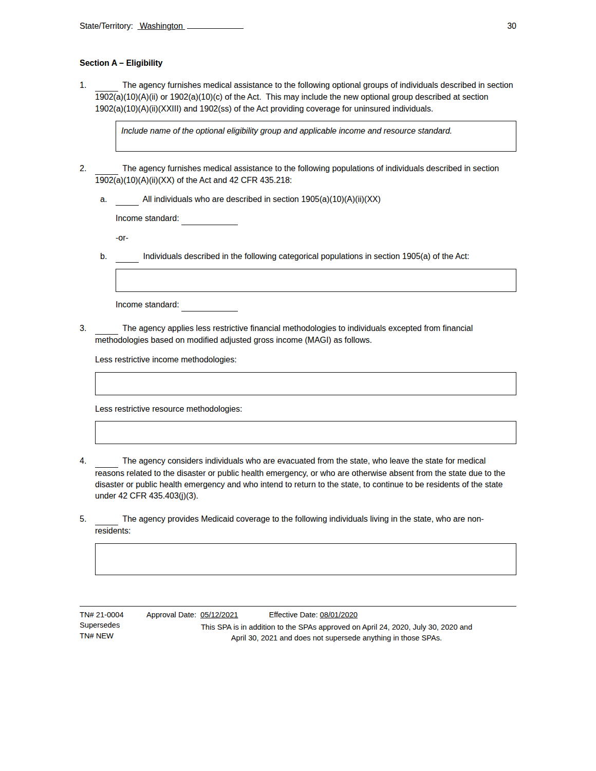State/Territory: Washington
30
Section A – Eligibility
The agency furnishes medical assistance to the following optional groups of individuals described in section 1902(a)(10)(A)(ii) or 1902(a)(10)(c) of the Act. This may include the new optional group described at section 1902(a)(10)(A)(ii)(XXIII) and 1902(ss) of the Act providing coverage for uninsured individuals.
Include name of the optional eligibility group and applicable income and resource standard.
The agency furnishes medical assistance to the following populations of individuals described in section 1902(a)(10)(A)(ii)(XX) of the Act and 42 CFR 435.218:
All individuals who are described in section 1905(a)(10)(A)(ii)(XX)
Income standard:
-or-
Individuals described in the following categorical populations in section 1905(a) of the Act:
Income standard:
The agency applies less restrictive financial methodologies to individuals excepted from financial methodologies based on modified adjusted gross income (MAGI) as follows.
Less restrictive income methodologies:
Less restrictive resource methodologies:
The agency considers individuals who are evacuated from the state, who leave the state for medical reasons related to the disaster or public health emergency, or who are otherwise absent from the state due to the disaster or public health emergency and who intend to return to the state, to continue to be residents of the state under 42 CFR 435.403(j)(3).
The agency provides Medicaid coverage to the following individuals living in the state, who are non-residents:
TN# 21-0004
Supersedes
TN# NEW
Approval Date: 05/12/2021 Effective Date: 08/01/2020
This SPA is in addition to the SPAs approved on April 24, 2020, July 30, 2020 and
April 30, 2021 and does not supersede anything in those SPAs.